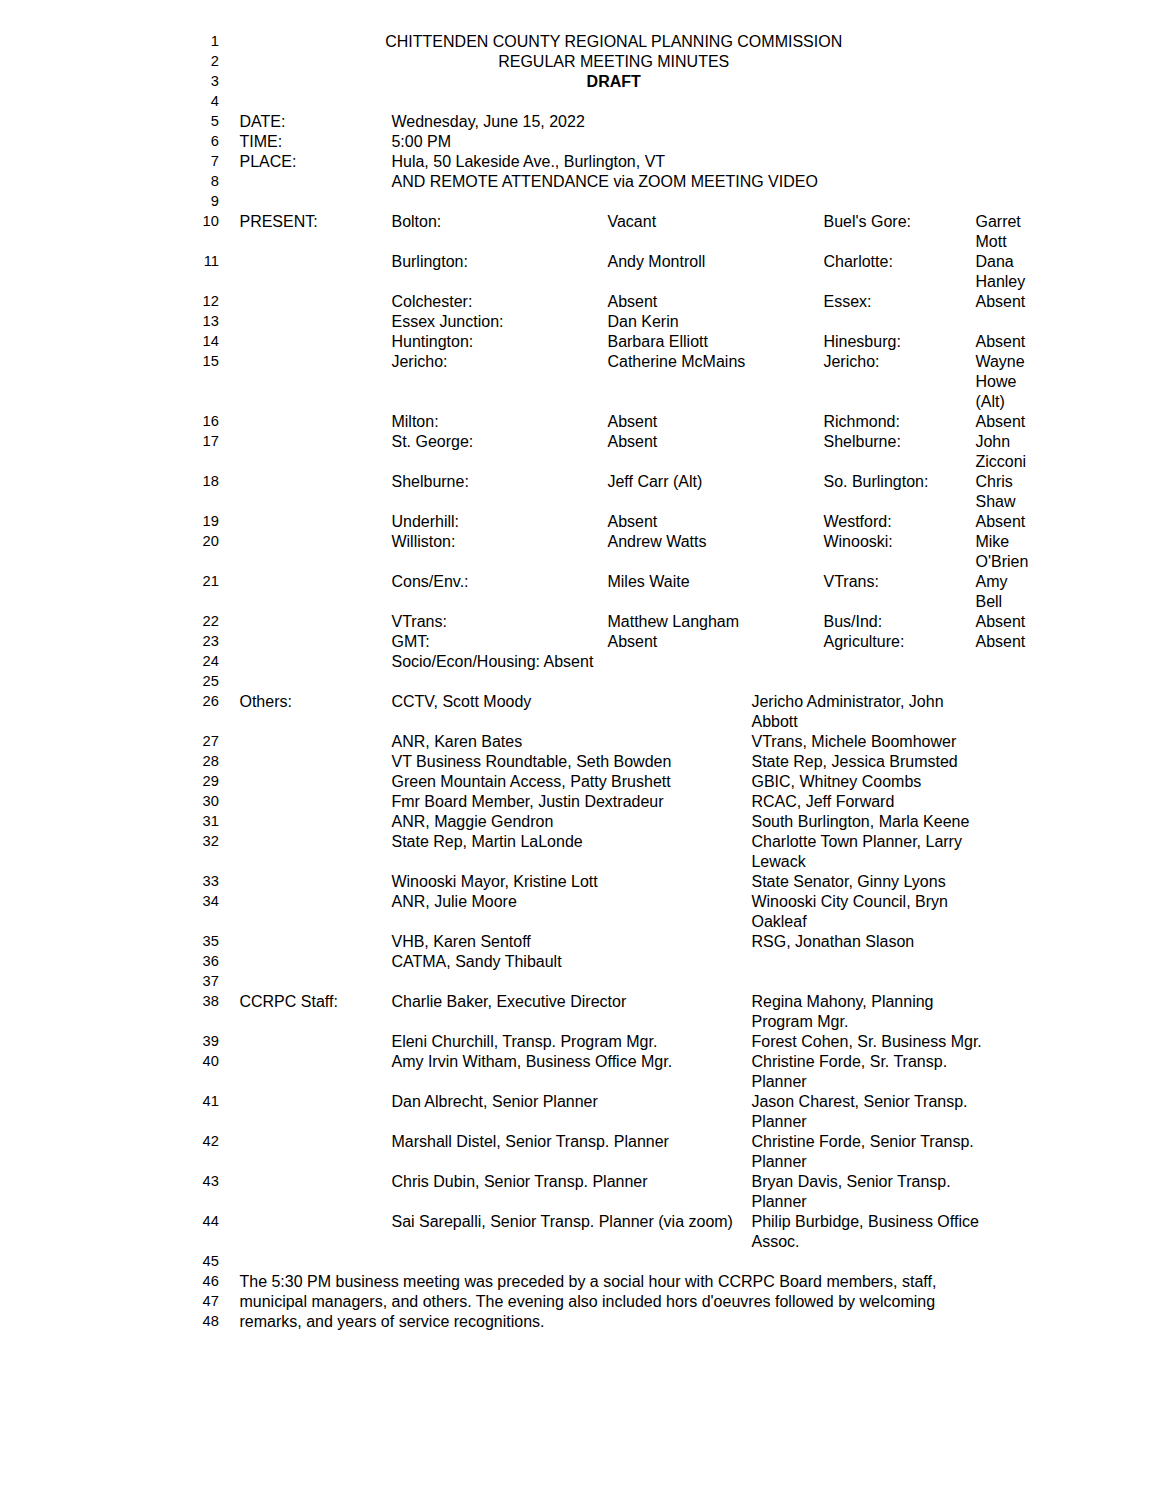CHITTENDEN COUNTY REGIONAL PLANNING COMMISSION
REGULAR MEETING MINUTES
DRAFT
DATE: Wednesday, June 15, 2022
TIME: 5:00 PM
PLACE: Hula, 50 Lakeside Ave., Burlington, VT
AND REMOTE ATTENDANCE via ZOOM MEETING VIDEO
PRESENT: Bolton: Vacant Buel's Gore: Garret Mott
Burlington: Andy Montroll Charlotte: Dana Hanley
Colchester: Absent Essex: Absent
Essex Junction: Dan Kerin
Huntington: Barbara Elliott Hinesburg: Absent
Jericho: Catherine McMains Jericho: Wayne Howe (Alt)
Milton: Absent Richmond: Absent
St. George: Absent Shelburne: John Zicconi
Shelburne: Jeff Carr (Alt) So. Burlington: Chris Shaw
Underhill: Absent Westford: Absent
Williston: Andrew Watts Winooski: Mike O'Brien
Cons/Env.: Miles Waite VTrans: Amy Bell
VTrans: Matthew Langham Bus/Ind: Absent
GMT: Absent Agriculture: Absent
Socio/Econ/Housing: Absent
Others: CCTV, Scott Moody Jericho Administrator, John Abbott
ANR, Karen Bates VTrans, Michele Boomhower
VT Business Roundtable, Seth Bowden State Rep, Jessica Brumsted
Green Mountain Access, Patty Brushett GBIC, Whitney Coombs
Fmr Board Member, Justin Dextradeur RCAC, Jeff Forward
ANR, Maggie Gendron South Burlington, Marla Keene
State Rep, Martin LaLonde Charlotte Town Planner, Larry Lewack
Winooski Mayor, Kristine Lott State Senator, Ginny Lyons
ANR, Julie Moore Winooski City Council, Bryn Oakleaf
VHB, Karen Sentoff RSG, Jonathan Slason
CATMA, Sandy Thibault
CCRPC Staff: Charlie Baker, Executive Director Regina Mahony, Planning Program Mgr.
Eleni Churchill, Transp. Program Mgr. Forest Cohen, Sr. Business Mgr.
Amy Irvin Witham, Business Office Mgr. Christine Forde, Sr. Transp. Planner
Dan Albrecht, Senior Planner Jason Charest, Senior Transp. Planner
Marshall Distel, Senior Transp. Planner Christine Forde, Senior Transp. Planner
Chris Dubin, Senior Transp. Planner Bryan Davis, Senior Transp. Planner
Sai Sarepalli, Senior Transp. Planner (via zoom) Philip Burbidge, Business Office Assoc.
The 5:30 PM business meeting was preceded by a social hour with CCRPC Board members, staff,
municipal managers, and others. The evening also included hors d'oeuvres followed by welcoming
remarks, and years of service recognitions.